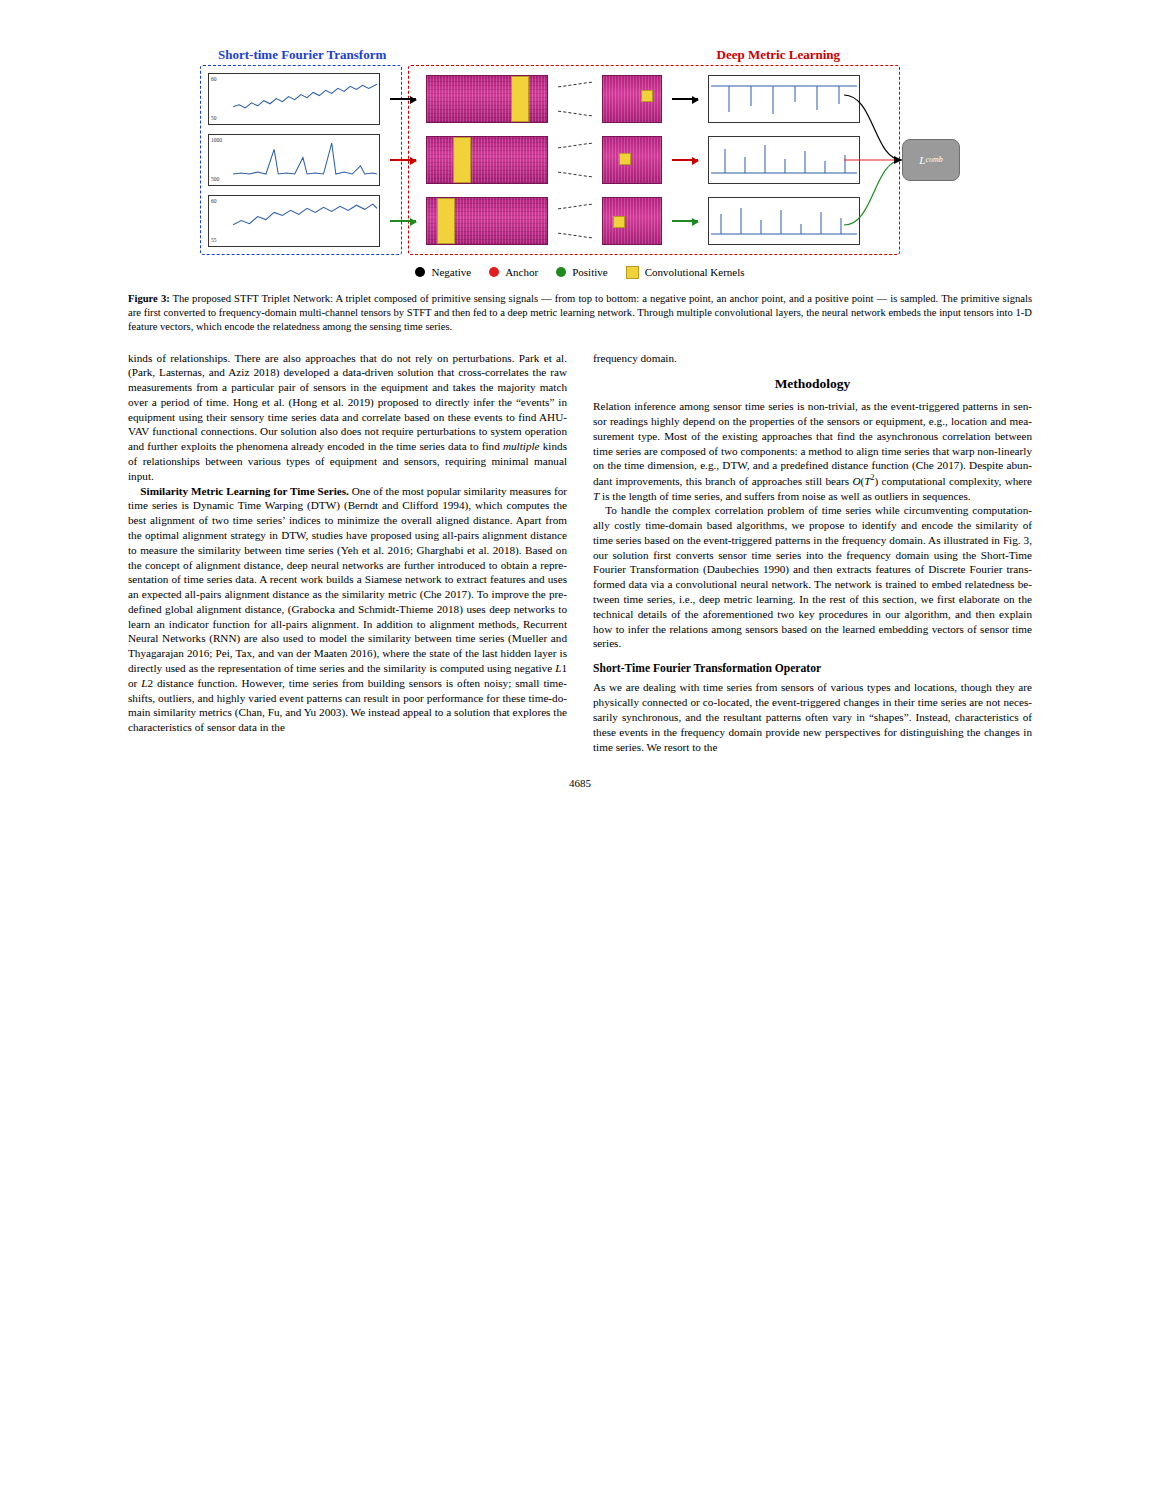Short-time Fourier Transform
Deep Metric Learning
6050
1000500
6055
Lcomb
Negative
Anchor
Positive
Convolutional Kernels
Figure 3: The proposed STFT Triplet Network: A triplet composed of primitive sensing signals — from top to bottom: a negative point, an anchor point, and a positive point — is sampled. The primitive signals are first converted to frequency-domain multi-channel tensors by STFT and then fed to a deep metric learning network. Through multiple convolutional layers, the neural network embeds the input tensors into 1-D feature vectors, which encode the relatedness among the sensing time series.
kinds of relationships. There are also approaches that do not rely on perturbations. Park et al. (Park, Lasternas, and Aziz 2018) developed a data-driven solution that cross-correlates the raw measurements from a particular pair of sensors in the equipment and takes the majority match over a period of time. Hong et al. (Hong et al. 2019) proposed to directly infer the “events” in equipment using their sensory time series data and correlate based on these events to find AHU-VAV functional connections. Our solution also does not require perturbations to system operation and further exploits the phenomena already encoded in the time series data to find multiple kinds of relationships between various types of equipment and sensors, requiring minimal manual input.
Similarity Metric Learning for Time Series. One of the most popular similarity measures for time series is Dynamic Time Warping (DTW) (Berndt and Clifford 1994), which computes the best alignment of two time series’ indices to minimize the overall aligned distance. Apart from the optimal alignment strategy in DTW, studies have proposed using all-pairs alignment distance to measure the similarity between time series (Yeh et al. 2016; Gharghabi et al. 2018). Based on the concept of alignment distance, deep neural networks are further introduced to obtain a representation of time series data. A recent work builds a Siamese network to extract features and uses an expected all-pairs alignment distance as the similarity metric (Che 2017). To improve the pre-defined global alignment distance, (Grabocka and Schmidt-Thieme 2018) uses deep networks to learn an indicator function for all-pairs alignment. In addition to alignment methods, Recurrent Neural Networks (RNN) are also used to model the similarity between time series (Mueller and Thyagarajan 2016; Pei, Tax, and van der Maaten 2016), where the state of the last hidden layer is directly used as the representation of time series and the similarity is computed using negative L1 or L2 distance function. However, time series from building sensors is often noisy; small time-shifts, outliers, and highly varied event patterns can result in poor performance for these time-domain similarity metrics (Chan, Fu, and Yu 2003). We instead appeal to a solution that explores the characteristics of sensor data in the
frequency domain.
Methodology
Relation inference among sensor time series is non-trivial, as the event-triggered patterns in sensor readings highly depend on the properties of the sensors or equipment, e.g., location and measurement type. Most of the existing approaches that find the asynchronous correlation between time series are composed of two components: a method to align time series that warp non-linearly on the time dimension, e.g., DTW, and a predefined distance function (Che 2017). Despite abundant improvements, this branch of approaches still bears O(T2) computational complexity, where T is the length of time series, and suffers from noise as well as outliers in sequences.
To handle the complex correlation problem of time series while circumventing computationally costly time-domain based algorithms, we propose to identify and encode the similarity of time series based on the event-triggered patterns in the frequency domain. As illustrated in Fig. 3, our solution first converts sensor time series into the frequency domain using the Short-Time Fourier Transformation (Daubechies 1990) and then extracts features of Discrete Fourier transformed data via a convolutional neural network. The network is trained to embed relatedness between time series, i.e., deep metric learning. In the rest of this section, we first elaborate on the technical details of the aforementioned two key procedures in our algorithm, and then explain how to infer the relations among sensors based on the learned embedding vectors of sensor time series.
Short-Time Fourier Transformation Operator
As we are dealing with time series from sensors of various types and locations, though they are physically connected or co-located, the event-triggered changes in their time series are not necessarily synchronous, and the resultant patterns often vary in “shapes”. Instead, characteristics of these events in the frequency domain provide new perspectives for distinguishing the changes in time series. We resort to the
4685